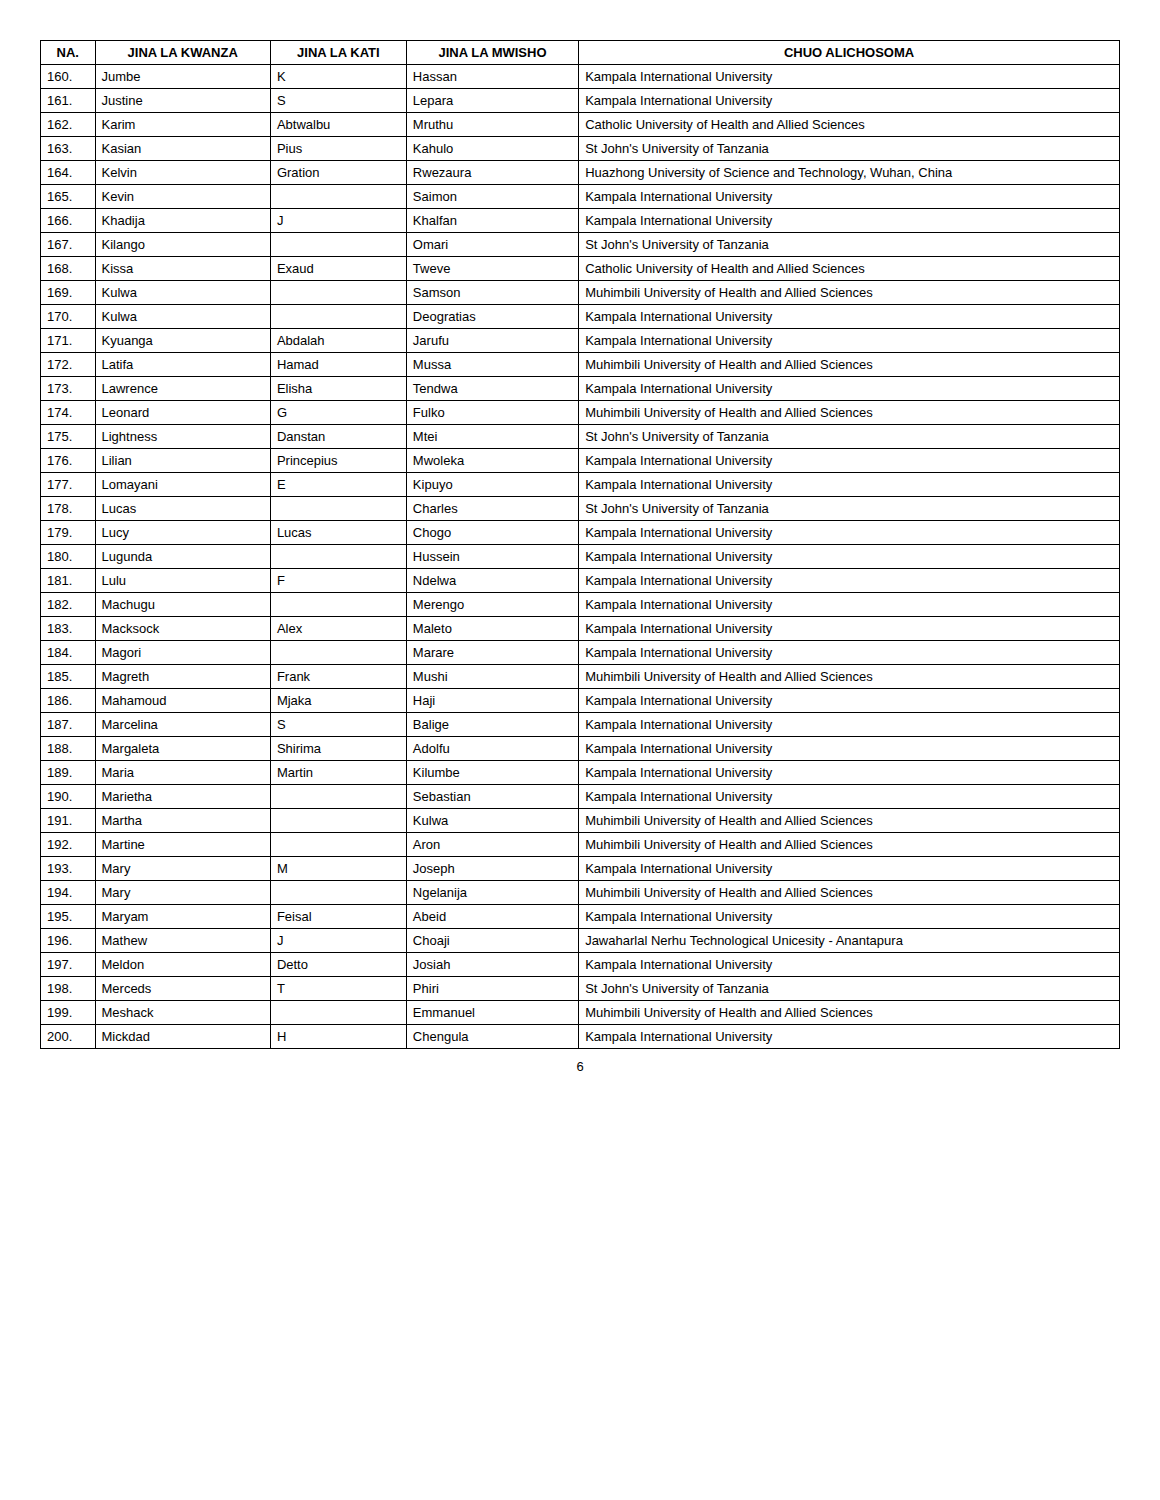| NA. | JINA LA KWANZA | JINA LA KATI | JINA LA MWISHO | CHUO ALICHOSOMA |
| --- | --- | --- | --- | --- |
| 160. | Jumbe | K | Hassan | Kampala International University |
| 161. | Justine | S | Lepara | Kampala International University |
| 162. | Karim | Abtwalbu | Mruthu | Catholic University of Health and Allied Sciences |
| 163. | Kasian | Pius | Kahulo | St John's University of Tanzania |
| 164. | Kelvin | Gration | Rwezaura | Huazhong University of Science and Technology, Wuhan, China |
| 165. | Kevin | | Saimon | Kampala International University |
| 166. | Khadija | J | Khalfan | Kampala International University |
| 167. | Kilango | | Omari | St John's University of Tanzania |
| 168. | Kissa | Exaud | Tweve | Catholic University of Health and Allied Sciences |
| 169. | Kulwa | | Samson | Muhimbili University of Health and Allied Sciences |
| 170. | Kulwa | | Deogratias | Kampala International University |
| 171. | Kyuanga | Abdalah | Jarufu | Kampala International University |
| 172. | Latifa | Hamad | Mussa | Muhimbili University of Health and Allied Sciences |
| 173. | Lawrence | Elisha | Tendwa | Kampala International University |
| 174. | Leonard | G | Fulko | Muhimbili University of Health and Allied Sciences |
| 175. | Lightness | Danstan | Mtei | St John's University of Tanzania |
| 176. | Lilian | Princepius | Mwoleka | Kampala International University |
| 177. | Lomayani | E | Kipuyo | Kampala International University |
| 178. | Lucas | | Charles | St John's University of Tanzania |
| 179. | Lucy | Lucas | Chogo | Kampala International University |
| 180. | Lugunda | | Hussein | Kampala International University |
| 181. | Lulu | F | Ndelwa | Kampala International University |
| 182. | Machugu | | Merengo | Kampala International University |
| 183. | Macksock | Alex | Maleto | Kampala International University |
| 184. | Magori | | Marare | Kampala International University |
| 185. | Magreth | Frank | Mushi | Muhimbili University of Health and Allied Sciences |
| 186. | Mahamoud | Mjaka | Haji | Kampala International University |
| 187. | Marcelina | S | Balige | Kampala International University |
| 188. | Margaleta | Shirima | Adolfu | Kampala International University |
| 189. | Maria | Martin | Kilumbe | Kampala International University |
| 190. | Marietha | | Sebastian | Kampala International University |
| 191. | Martha | | Kulwa | Muhimbili University of Health and Allied Sciences |
| 192. | Martine | | Aron | Muhimbili University of Health and Allied Sciences |
| 193. | Mary | M | Joseph | Kampala International University |
| 194. | Mary | | Ngelanija | Muhimbili University of Health and Allied Sciences |
| 195. | Maryam | Feisal | Abeid | Kampala International University |
| 196. | Mathew | J | Choaji | Jawaharlal Nerhu Technological Unicesity - Anantapura |
| 197. | Meldon | Detto | Josiah | Kampala International University |
| 198. | Merceds | T | Phiri | St John's University of Tanzania |
| 199. | Meshack | | Emmanuel | Muhimbili University of Health and Allied Sciences |
| 200. | Mickdad | H | Chengula | Kampala International University |
6